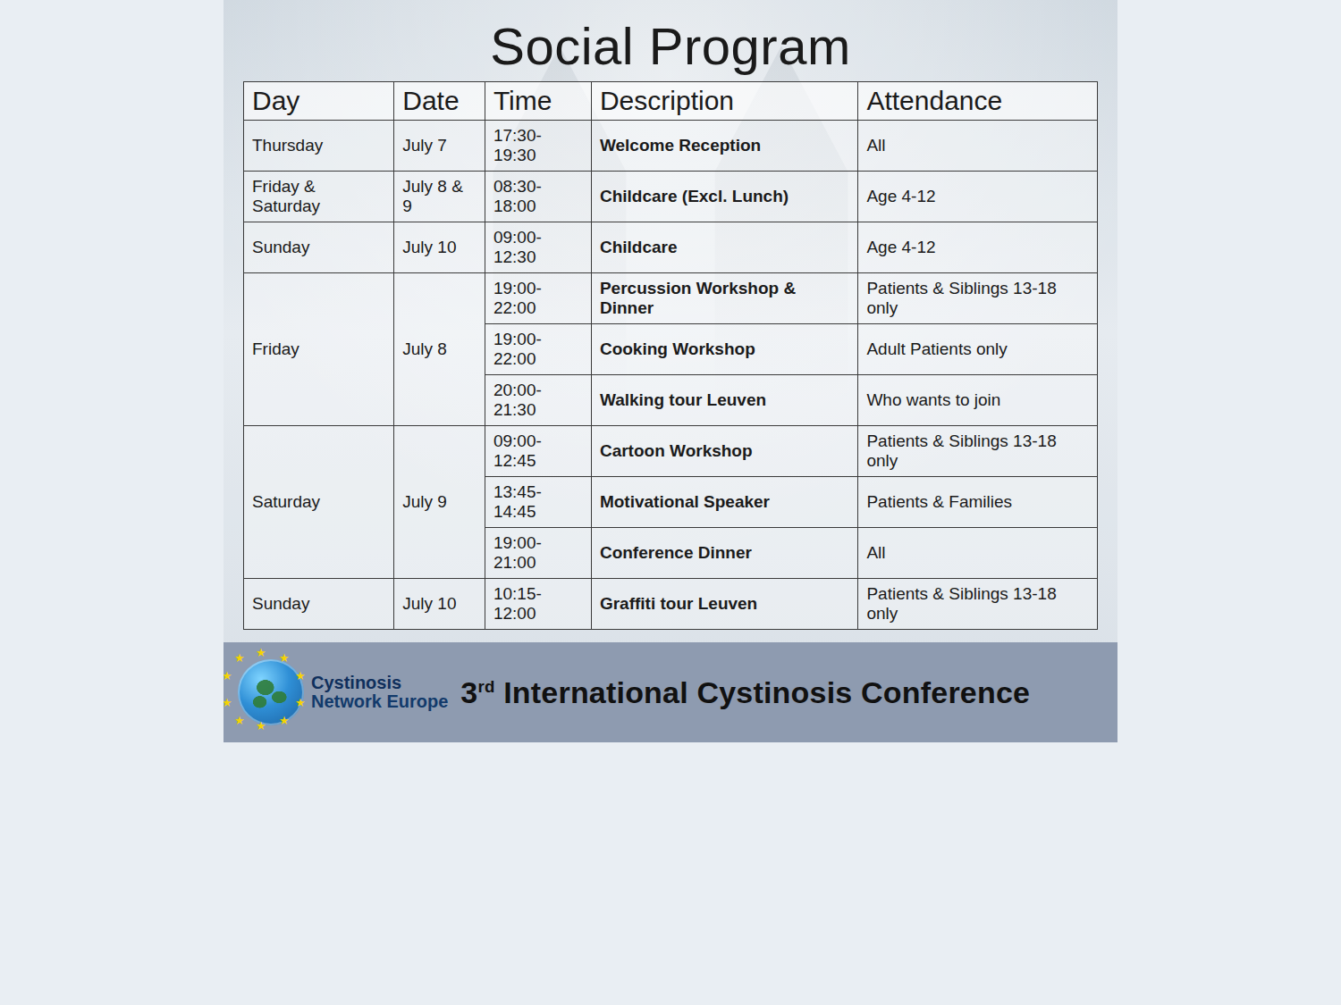Social Program
| Day | Date | Time | Description | Attendance |
| --- | --- | --- | --- | --- |
| Thursday | July 7 | 17:30-19:30 | Welcome Reception | All |
| Friday & Saturday | July 8 & 9 | 08:30-18:00 | Childcare (Excl. Lunch) | Age 4-12 |
| Sunday | July 10 | 09:00-12:30 | Childcare | Age 4-12 |
| Friday | July 8 | 19:00-22:00 | Percussion Workshop & Dinner | Patients & Siblings 13-18 only |
| 19:00-22:00 | Cooking Workshop | Adult Patients only |
| 20:00-21:30 | Walking tour Leuven | Who wants to join |
| Saturday | July 9 | 09:00-12:45 | Cartoon Workshop | Patients & Siblings 13-18 only |
| 13:45-14:45 | Motivational Speaker | Patients & Families |
| 19:00-21:00 | Conference Dinner | All |
| Sunday | July 10 | 10:15-12:00 | Graffiti tour Leuven | Patients & Siblings 13-18 only |
★ ★ ★ ★ ★ ★ ★ ★ ★ ★
Cystinosis
Network Europe
3rd International Cystinosis Conference